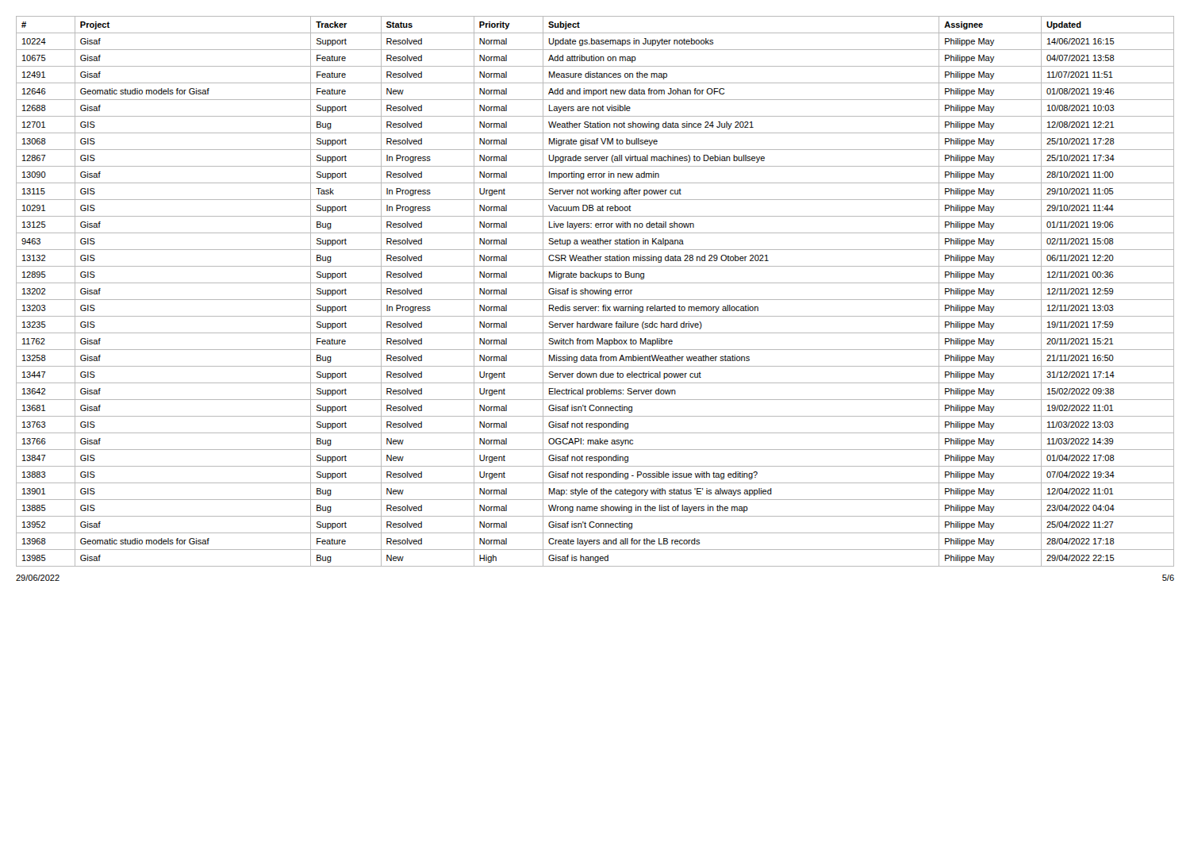| # | Project | Tracker | Status | Priority | Subject | Assignee | Updated |
| --- | --- | --- | --- | --- | --- | --- | --- |
| 10224 | Gisaf | Support | Resolved | Normal | Update gs.basemaps in Jupyter notebooks | Philippe May | 14/06/2021 16:15 |
| 10675 | Gisaf | Feature | Resolved | Normal | Add attribution on map | Philippe May | 04/07/2021 13:58 |
| 12491 | Gisaf | Feature | Resolved | Normal | Measure distances on the map | Philippe May | 11/07/2021 11:51 |
| 12646 | Geomatic studio models for Gisaf | Feature | New | Normal | Add and import new data from Johan for OFC | Philippe May | 01/08/2021 19:46 |
| 12688 | Gisaf | Support | Resolved | Normal | Layers are not visible | Philippe May | 10/08/2021 10:03 |
| 12701 | GIS | Bug | Resolved | Normal | Weather Station not showing data since 24 July 2021 | Philippe May | 12/08/2021 12:21 |
| 13068 | GIS | Support | Resolved | Normal | Migrate gisaf VM to bullseye | Philippe May | 25/10/2021 17:28 |
| 12867 | GIS | Support | In Progress | Normal | Upgrade server (all virtual machines) to Debian bullseye | Philippe May | 25/10/2021 17:34 |
| 13090 | Gisaf | Support | Resolved | Normal | Importing error in new admin | Philippe May | 28/10/2021 11:00 |
| 13115 | GIS | Task | In Progress | Urgent | Server not working after power cut | Philippe May | 29/10/2021 11:05 |
| 10291 | GIS | Support | In Progress | Normal | Vacuum DB at reboot | Philippe May | 29/10/2021 11:44 |
| 13125 | Gisaf | Bug | Resolved | Normal | Live layers: error with no detail shown | Philippe May | 01/11/2021 19:06 |
| 9463 | GIS | Support | Resolved | Normal | Setup a weather station in Kalpana | Philippe May | 02/11/2021 15:08 |
| 13132 | GIS | Bug | Resolved | Normal | CSR Weather station missing data 28 nd 29 Otober 2021 | Philippe May | 06/11/2021 12:20 |
| 12895 | GIS | Support | Resolved | Normal | Migrate backups to Bung | Philippe May | 12/11/2021 00:36 |
| 13202 | Gisaf | Support | Resolved | Normal | Gisaf is showing error | Philippe May | 12/11/2021 12:59 |
| 13203 | GIS | Support | In Progress | Normal | Redis server: fix warning relarted to memory allocation | Philippe May | 12/11/2021 13:03 |
| 13235 | GIS | Support | Resolved | Normal | Server hardware failure (sdc hard drive) | Philippe May | 19/11/2021 17:59 |
| 11762 | Gisaf | Feature | Resolved | Normal | Switch from Mapbox to Maplibre | Philippe May | 20/11/2021 15:21 |
| 13258 | Gisaf | Bug | Resolved | Normal | Missing data from AmbientWeather weather stations | Philippe May | 21/11/2021 16:50 |
| 13447 | GIS | Support | Resolved | Urgent | Server down due to electrical power cut | Philippe May | 31/12/2021 17:14 |
| 13642 | Gisaf | Support | Resolved | Urgent | Electrical problems: Server down | Philippe May | 15/02/2022 09:38 |
| 13681 | Gisaf | Support | Resolved | Normal | Gisaf isn't Connecting | Philippe May | 19/02/2022 11:01 |
| 13763 | GIS | Support | Resolved | Normal | Gisaf not responding | Philippe May | 11/03/2022 13:03 |
| 13766 | Gisaf | Bug | New | Normal | OGCAPI: make async | Philippe May | 11/03/2022 14:39 |
| 13847 | GIS | Support | New | Urgent | Gisaf not responding | Philippe May | 01/04/2022 17:08 |
| 13883 | GIS | Support | Resolved | Urgent | Gisaf not responding - Possible issue with tag editing? | Philippe May | 07/04/2022 19:34 |
| 13901 | GIS | Bug | New | Normal | Map: style of the category with status 'E' is always applied | Philippe May | 12/04/2022 11:01 |
| 13885 | GIS | Bug | Resolved | Normal | Wrong name showing in the list of layers in the map | Philippe May | 23/04/2022 04:04 |
| 13952 | Gisaf | Support | Resolved | Normal | Gisaf isn't Connecting | Philippe May | 25/04/2022 11:27 |
| 13968 | Geomatic studio models for Gisaf | Feature | Resolved | Normal | Create layers and all for the LB records | Philippe May | 28/04/2022 17:18 |
| 13985 | Gisaf | Bug | New | High | Gisaf is hanged | Philippe May | 29/04/2022 22:15 |
29/06/2022 5/6